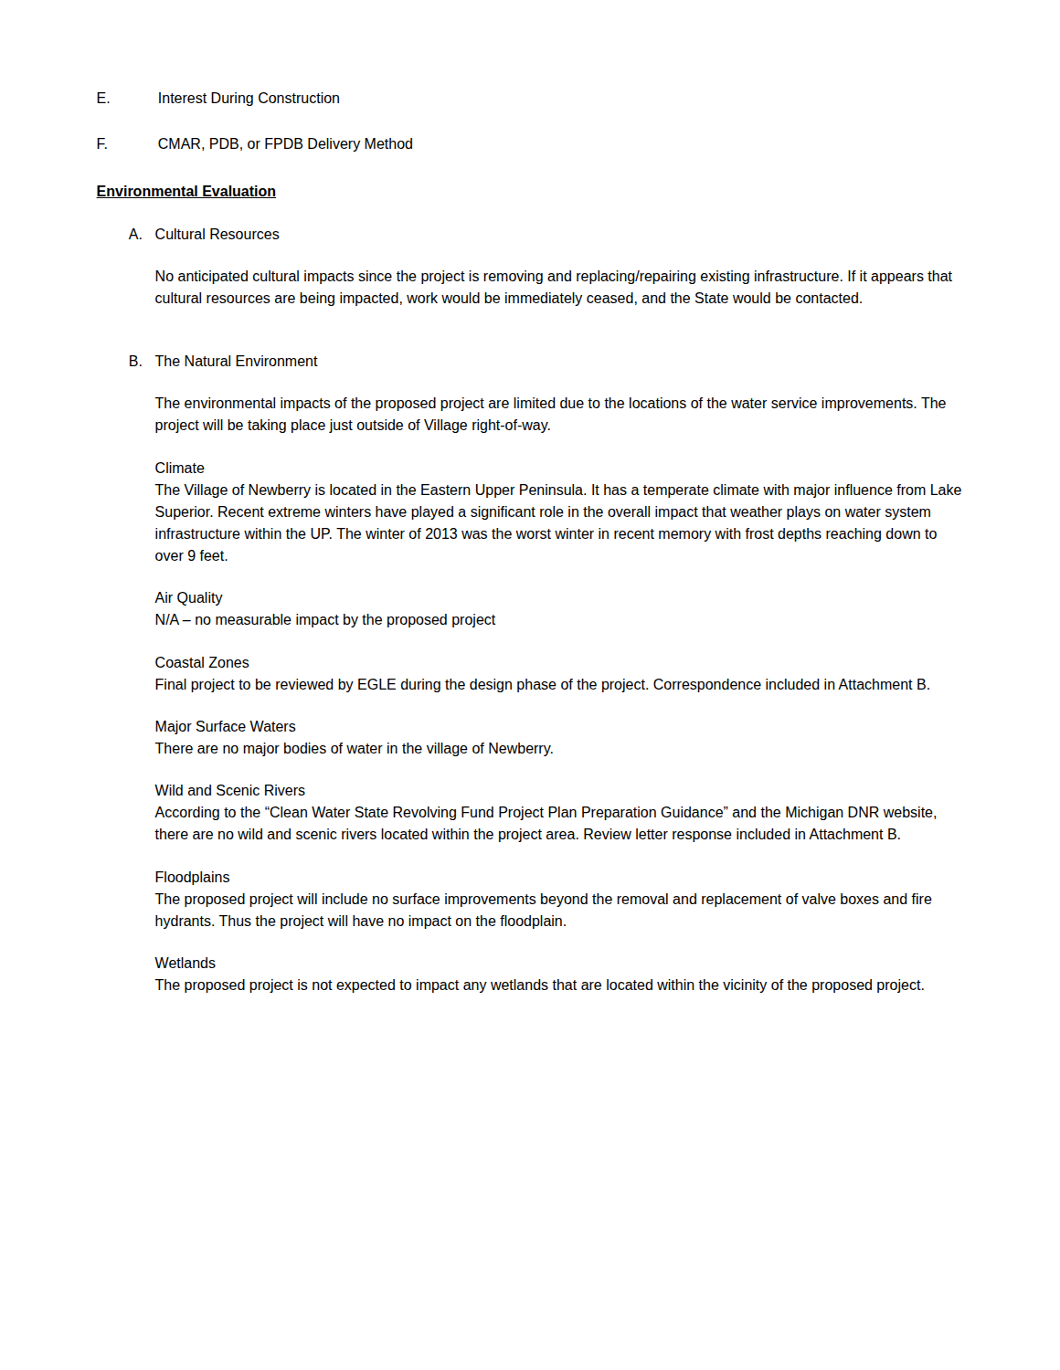E. Interest During Construction
F. CMAR, PDB, or FPDB Delivery Method
Environmental Evaluation
A.
Cultural Resources
No anticipated cultural impacts since the project is removing and replacing/repairing existing infrastructure. If it appears that cultural resources are being impacted, work would be immediately ceased, and the State would be contacted.
B.
The Natural Environment
The environmental impacts of the proposed project are limited due to the locations of the water service improvements. The project will be taking place just outside of Village right-of-way.
Climate
The Village of Newberry is located in the Eastern Upper Peninsula. It has a temperate climate with major influence from Lake Superior. Recent extreme winters have played a significant role in the overall impact that weather plays on water system infrastructure within the UP. The winter of 2013 was the worst winter in recent memory with frost depths reaching down to over 9 feet.
Air Quality
N/A – no measurable impact by the proposed project
Coastal Zones
Final project to be reviewed by EGLE during the design phase of the project. Correspondence included in Attachment B.
Major Surface Waters
There are no major bodies of water in the village of Newberry.
Wild and Scenic Rivers
According to the “Clean Water State Revolving Fund Project Plan Preparation Guidance” and the Michigan DNR website, there are no wild and scenic rivers located within the project area. Review letter response included in Attachment B.
Floodplains
The proposed project will include no surface improvements beyond the removal and replacement of valve boxes and fire hydrants. Thus the project will have no impact on the floodplain.
Wetlands
The proposed project is not expected to impact any wetlands that are located within the vicinity of the proposed project.